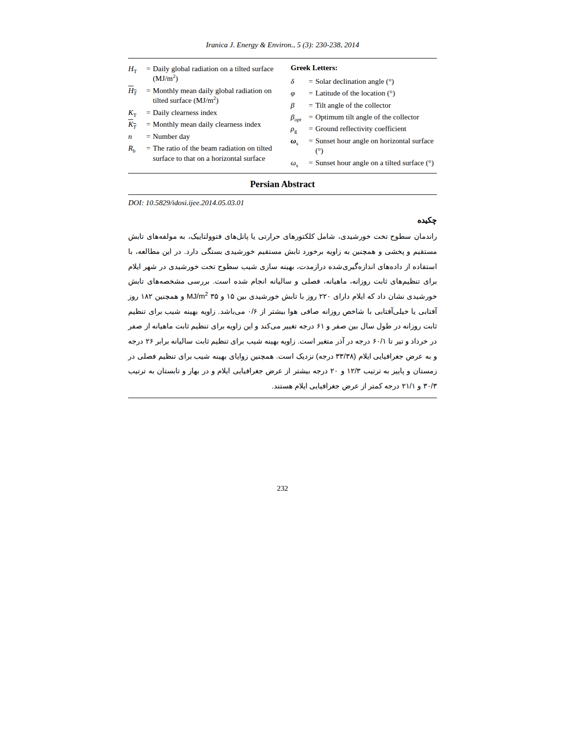Iranica J. Energy & Environ., 5 (3): 230-238, 2014
| H T | = | Daily global radiation on a tilted surface (MJ/m 2 ) |
| H T | = | Monthly mean daily global radiation on tilted surface (MJ/m 2 ) |
| K T | = | Daily clearness index |
| K T | = | Monthly mean daily clearness index |
| n | = | Number day |
| R b | = | The ratio of the beam radiation on tilted surface to that on a horizontal surface |
Greek Letters:
| δ | = | Solar declination angle (°) |
| φ | = | Latitude of the location (°) |
| β | = | Tilt angle of the collector |
| β opt | = | Optimum tilt angle of the collector |
| ρ g | = | Ground reflectivity coefficient |
| ω s | = | Sunset hour angle on horizontal surface (°) |
| ω s | = | Sunset hour angle on a tilted surface (°) |
Persian Abstract
DOI: 10.5829/idosi.ijee.2014.05.03.01
چکیده
راندمان سطوح تخت خورشیدی، شامل کلکتورهای حرارتی یا پانل‌های فتوولتاییک، به مولفه‌های تابش مستقیم و پخشی و همچنین به زاویه برخورد تابش مستقیم خورشیدی بستگی دارد. در این مطالعه، با استفاده از داده‌های اندازه‌گیری‌شده درازمدت، بهینه سازی شیب سطوح تخت خورشیدی در شهر ایلام برای تنظیم‌های ثابت روزانه، ماهیانه، فصلی و سالیانه انجام شده است. بررسی مشخصه‌های تابش خورشیدی نشان داد که ایلام دارای ۲۲۰ روز با تابش خورشیدی بین ۱۵ و ۳۵ MJ/m2 و همچنین ۱۸۲ روز آفتابی یا خیلی‌آفتابی با شاخص روزانه صافی هوا بیشتر از ۰/۶ می‌باشد. زاویه بهینه شیب برای تنظیم ثابت روزانه در طول سال بین صفر و ۶۱ درجه تغییر می‌کند و این زاویه برای تنظیم ثابت ماهیانه از صفر در خرداد و تیر تا ۶۰/۱ درجه در آذر متغیر است. زاویه بهینه شیب برای تنظیم ثابت سالیانه برابر ۲۶ درجه و به عرض جغرافیایی ایلام (۳۳/۳۸ درجه) نزدیک است. همچنین زوایای بهینه شیب برای تنظیم فصلی در زمستان و پاییز به ترتیب ۱۲/۳ و ۲۰ درجه بیشتر از عرض جغرافیایی ایلام و در بهار و تابستان به ترتیب ۳۰/۳ و ۲۱/۱ درجه کمتر از عرض جغرافیایی ایلام هستند.
232